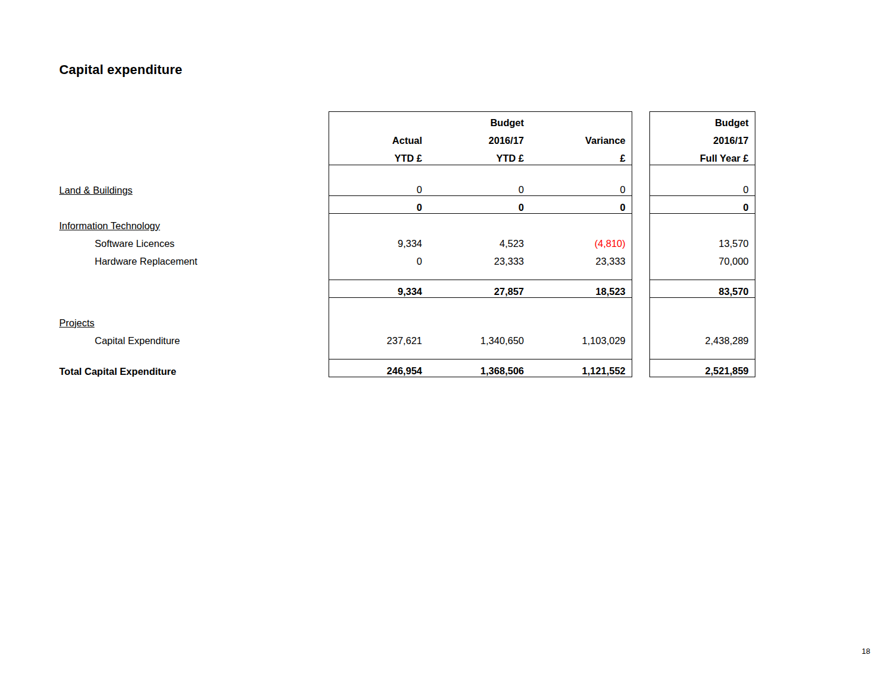Capital expenditure
| | | Budget | | | Budget |
| | Actual | 2016/17 | Variance | | 2016/17 |
| | YTD £ | YTD £ | £ | | Full Year £ |
| Land & Buildings | 0 | 0 | 0 | | 0 |
| | 0 | 0 | 0 | | 0 |
| Information Technology | | | | | |
| Software Licences | 9,334 | 4,523 | (4,810) | | 13,570 |
| Hardware Replacement | 0 | 23,333 | 23,333 | | 70,000 |
| | 9,334 | 27,857 | 18,523 | | 83,570 |
| Projects | | | | | |
| Capital Expenditure | 237,621 | 1,340,650 | 1,103,029 | | 2,438,289 |
| Total Capital Expenditure | 246,954 | 1,368,506 | 1,121,552 | | 2,521,859 |
18